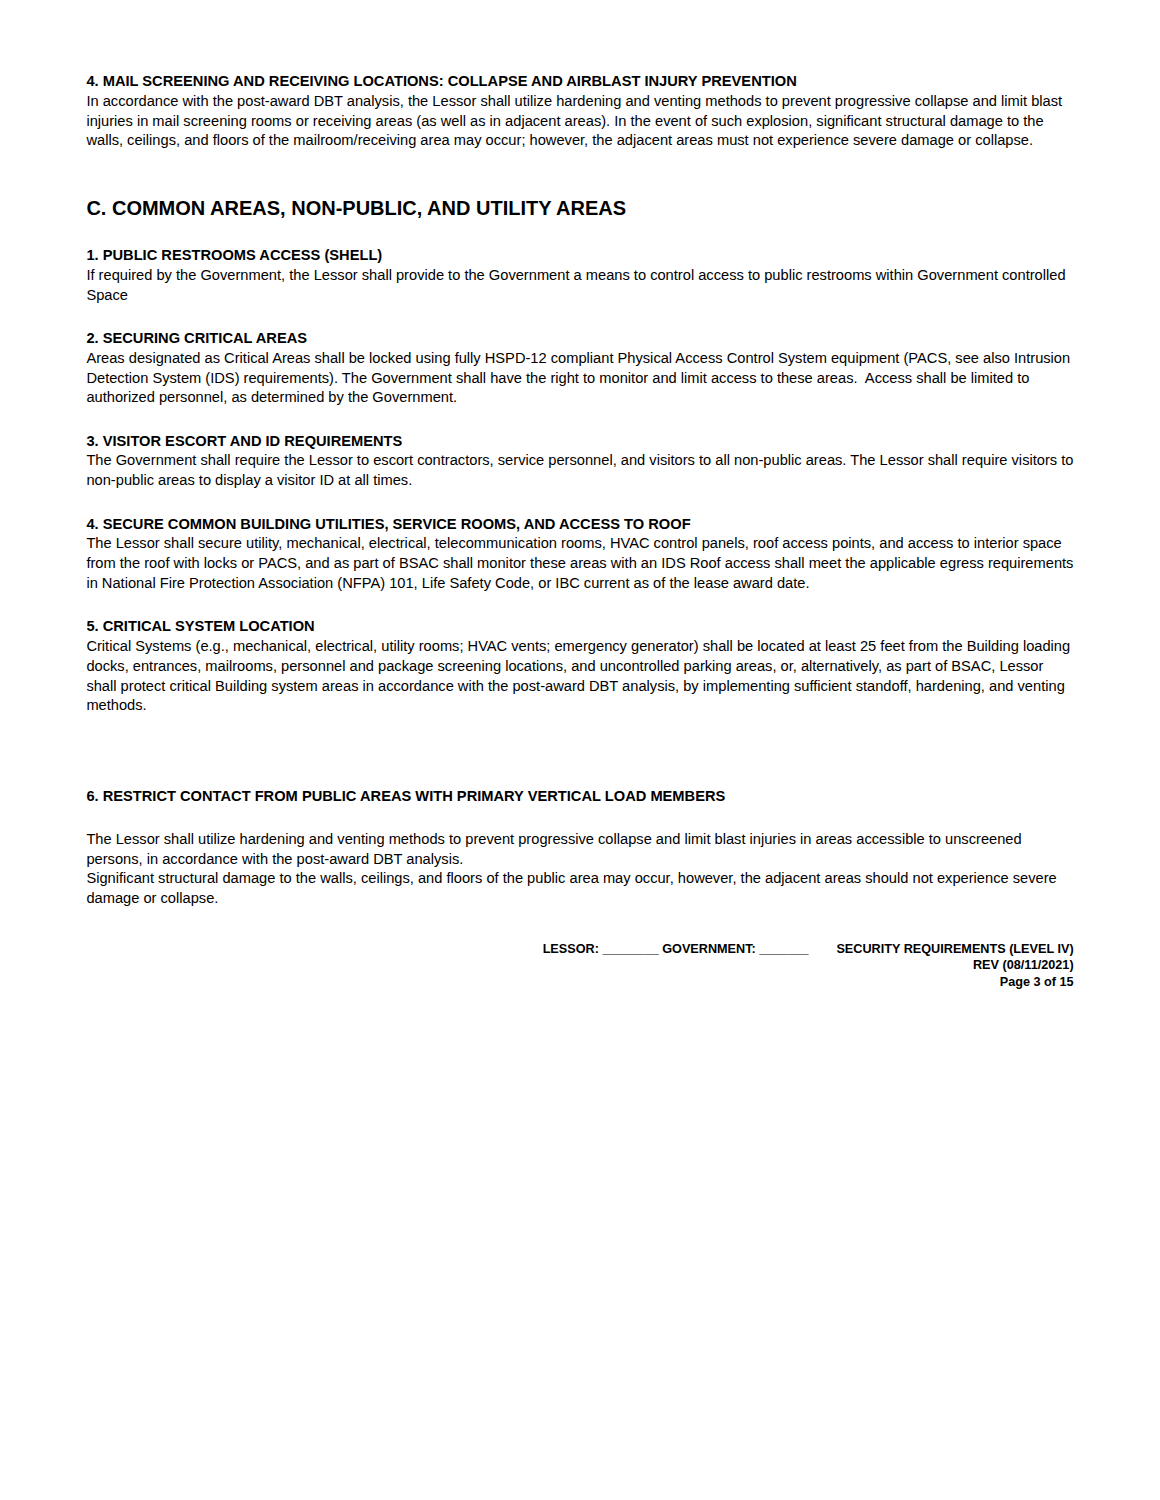4. Mail Screening and Receiving Locations: Collapse and Airblast Injury Prevention
In accordance with the post-award DBT analysis, the Lessor shall utilize hardening and venting methods to prevent progressive collapse and limit blast injuries in mail screening rooms or receiving areas (as well as in adjacent areas). In the event of such explosion, significant structural damage to the walls, ceilings, and floors of the mailroom/receiving area may occur; however, the adjacent areas must not experience severe damage or collapse.
C. Common Areas, Non-Public, and Utility Areas
1. Public Restrooms Access (Shell)
If required by the Government, the Lessor shall provide to the Government a means to control access to public restrooms within Government controlled Space
2. Securing Critical Areas
Areas designated as Critical Areas shall be locked using fully HSPD-12 compliant Physical Access Control System equipment (PACS, see also Intrusion Detection System (IDS) requirements). The Government shall have the right to monitor and limit access to these areas. Access shall be limited to authorized personnel, as determined by the Government.
3. Visitor Escort and ID Requirements
The Government shall require the Lessor to escort contractors, service personnel, and visitors to all non-public areas. The Lessor shall require visitors to non-public areas to display a visitor ID at all times.
4. Secure Common Building Utilities, Service Rooms, and Access to Roof
The Lessor shall secure utility, mechanical, electrical, telecommunication rooms, HVAC control panels, roof access points, and access to interior space from the roof with locks or PACS, and as part of BSAC shall monitor these areas with an IDS Roof access shall meet the applicable egress requirements in National Fire Protection Association (NFPA) 101, Life Safety Code, or IBC current as of the lease award date.
5. Critical System Location
Critical Systems (e.g., mechanical, electrical, utility rooms; HVAC vents; emergency generator) shall be located at least 25 feet from the Building loading docks, entrances, mailrooms, personnel and package screening locations, and uncontrolled parking areas, or, alternatively, as part of BSAC, Lessor shall protect critical Building system areas in accordance with the post-award DBT analysis, by implementing sufficient standoff, hardening, and venting methods.
6. Restrict Contact from Public Areas with Primary Vertical Load Members
The Lessor shall utilize hardening and venting methods to prevent progressive collapse and limit blast injuries in areas accessible to unscreened persons, in accordance with the post-award DBT analysis.
Significant structural damage to the walls, ceilings, and floors of the public area may occur, however, the adjacent areas should not experience severe damage or collapse.
LESSOR: ________ GOVERNMENT: _______
SECURITY REQUIREMENTS (LEVEL IV)
REV (08/11/2021)
Page 3 of 15